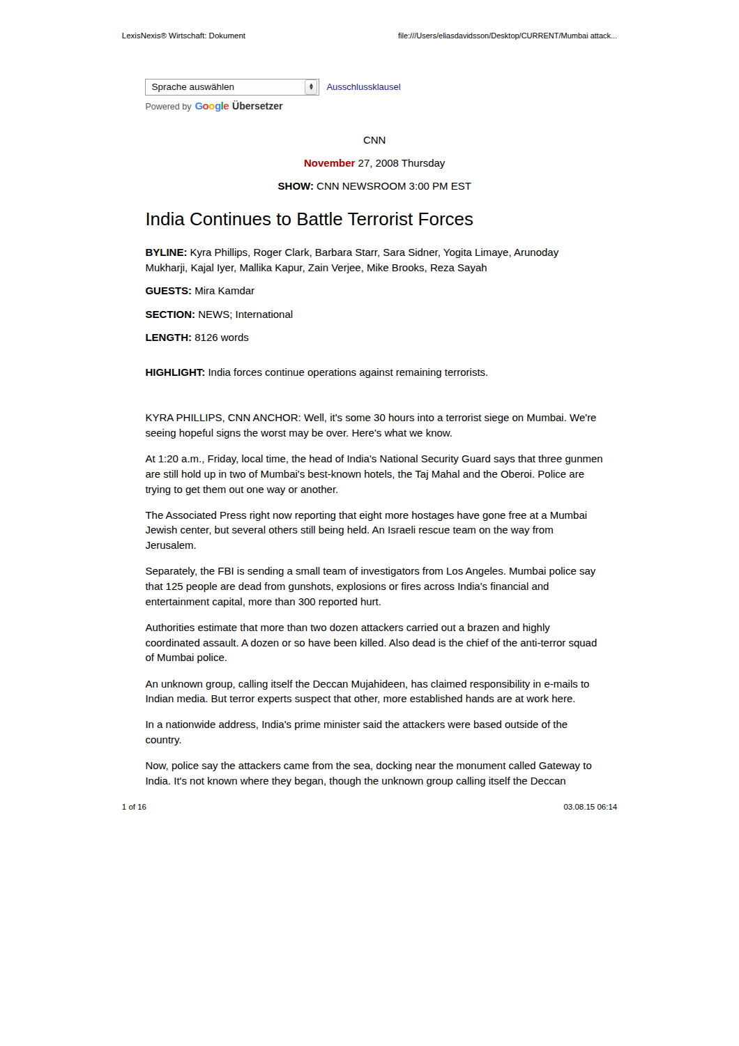LexisNexis® Wirtschaft: Dokument
file:///Users/eliasdavidsson/Desktop/CURRENT/Mumbai attack...
Sprache auswählen ▲
▼
Ausschlussklausel
Powered by Google Übersetzer
CNN
November 27, 2008 Thursday
SHOW: CNN NEWSROOM 3:00 PM EST
India Continues to Battle Terrorist Forces
BYLINE: Kyra Phillips, Roger Clark, Barbara Starr, Sara Sidner, Yogita Limaye, Arunoday Mukharji, Kajal Iyer, Mallika Kapur, Zain Verjee, Mike Brooks, Reza Sayah
GUESTS: Mira Kamdar
SECTION: NEWS; International
LENGTH: 8126 words
HIGHLIGHT: India forces continue operations against remaining terrorists.
KYRA PHILLIPS, CNN ANCHOR: Well, it's some 30 hours into a terrorist siege on Mumbai. We're seeing hopeful signs the worst may be over. Here's what we know.
At 1:20 a.m., Friday, local time, the head of India's National Security Guard says that three gunmen are still hold up in two of Mumbai's best-known hotels, the Taj Mahal and the Oberoi. Police are trying to get them out one way or another.
The Associated Press right now reporting that eight more hostages have gone free at a Mumbai Jewish center, but several others still being held. An Israeli rescue team on the way from Jerusalem.
Separately, the FBI is sending a small team of investigators from Los Angeles. Mumbai police say that 125 people are dead from gunshots, explosions or fires across India's financial and entertainment capital, more than 300 reported hurt.
Authorities estimate that more than two dozen attackers carried out a brazen and highly coordinated assault. A dozen or so have been killed. Also dead is the chief of the anti-terror squad of Mumbai police.
An unknown group, calling itself the Deccan Mujahideen, has claimed responsibility in e-mails to Indian media. But terror experts suspect that other, more established hands are at work here.
In a nationwide address, India's prime minister said the attackers were based outside of the country.
Now, police say the attackers came from the sea, docking near the monument called Gateway to India. It's not known where they began, though the unknown group calling itself the Deccan
1 of 16
03.08.15 06:14